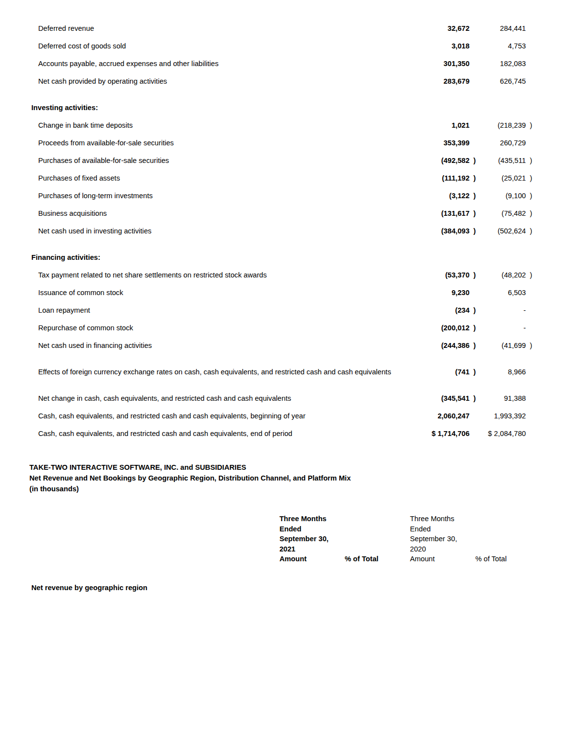| Deferred revenue | 32,672 | | 284,441 | |
| Deferred cost of goods sold | 3,018 | | 4,753 | |
| Accounts payable, accrued expenses and other liabilities | 301,350 | | 182,083 | |
| Net cash provided by operating activities | 283,679 | | 626,745 | |
| Investing activities: | | | | |
| Change in bank time deposits | 1,021 | | (218,239 | ) |
| Proceeds from available-for-sale securities | 353,399 | | 260,729 | |
| Purchases of available-for-sale securities | (492,582 | ) | (435,511 | ) |
| Purchases of fixed assets | (111,192 | ) | (25,021 | ) |
| Purchases of long-term investments | (3,122 | ) | (9,100 | ) |
| Business acquisitions | (131,617 | ) | (75,482 | ) |
| Net cash used in investing activities | (384,093 | ) | (502,624 | ) |
| Financing activities: | | | | |
| Tax payment related to net share settlements on restricted stock awards | (53,370 | ) | (48,202 | ) |
| Issuance of common stock | 9,230 | | 6,503 | |
| Loan repayment | (234 | ) | - | |
| Repurchase of common stock | (200,012 | ) | - | |
| Net cash used in financing activities | (244,386 | ) | (41,699 | ) |
| Effects of foreign currency exchange rates on cash, cash equivalents, and restricted cash and cash equivalents | (741 | ) | 8,966 | |
| Net change in cash, cash equivalents, and restricted cash and cash equivalents | (345,541 | ) | 91,388 | |
| Cash, cash equivalents, and restricted cash and cash equivalents, beginning of year | 2,060,247 | | 1,993,392 | |
| Cash, cash equivalents, and restricted cash and cash equivalents, end of period | $ 1,714,706 | | $ 2,084,780 | |
TAKE-TWO INTERACTIVE SOFTWARE, INC. and SUBSIDIARIES
Net Revenue and Net Bookings by Geographic Region, Distribution Channel, and Platform Mix
(in thousands)
| | Three Months Ended September 30, 2021 Amount | % of Total | Three Months Ended September 30, 2020 Amount | % of Total |
| Net revenue by geographic region | | | | |